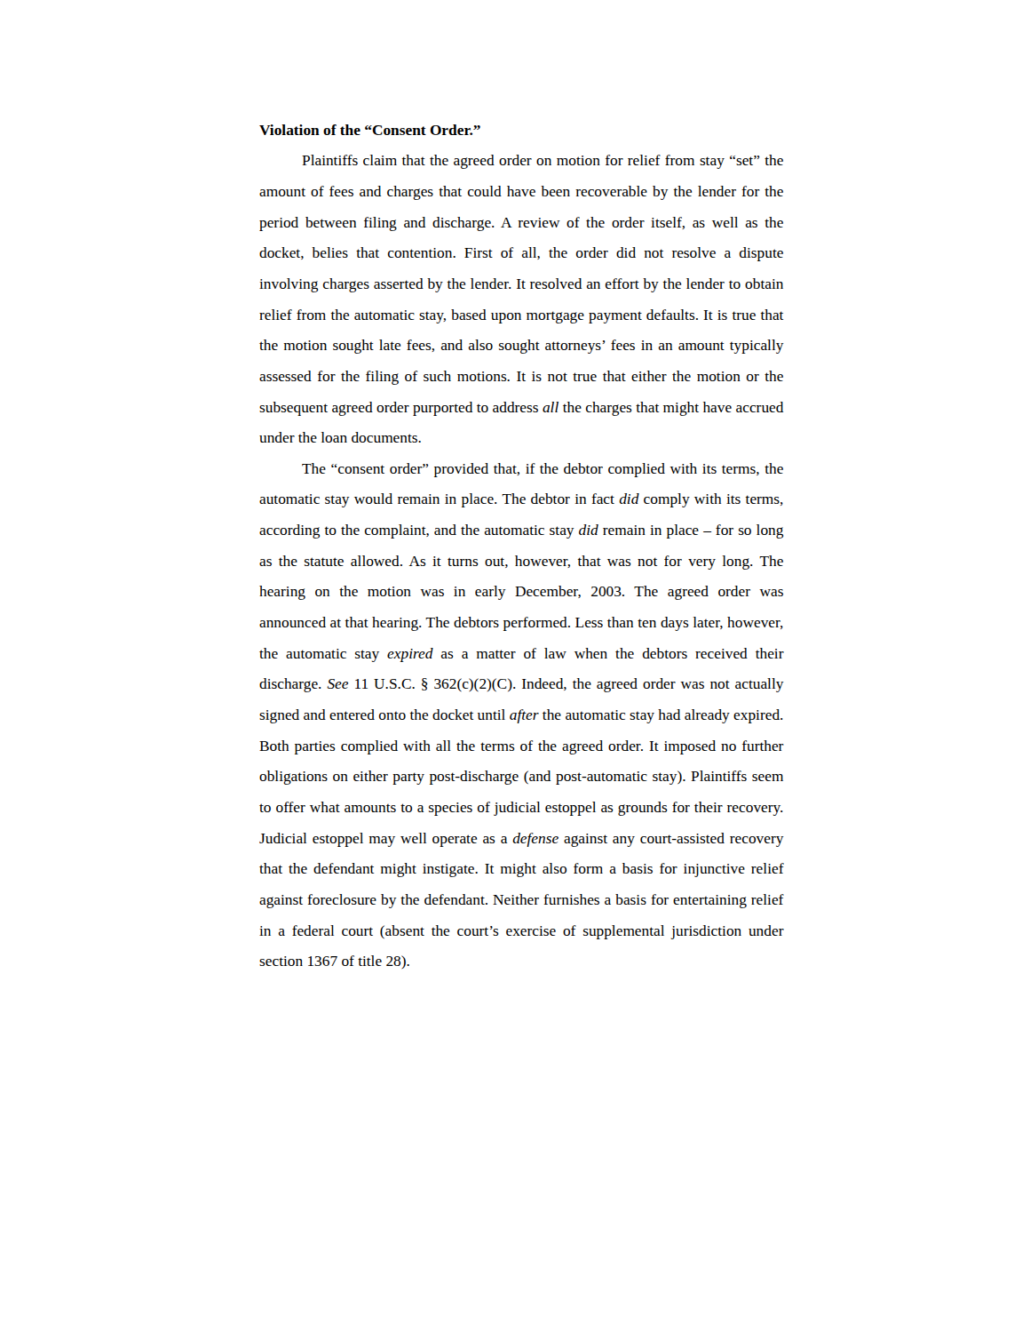Violation of the “Consent Order.”
Plaintiffs claim that the agreed order on motion for relief from stay “set” the amount of fees and charges that could have been recoverable by the lender for the period between filing and discharge. A review of the order itself, as well as the docket, belies that contention. First of all, the order did not resolve a dispute involving charges asserted by the lender. It resolved an effort by the lender to obtain relief from the automatic stay, based upon mortgage payment defaults. It is true that the motion sought late fees, and also sought attorneys’ fees in an amount typically assessed for the filing of such motions. It is not true that either the motion or the subsequent agreed order purported to address all the charges that might have accrued under the loan documents.
The “consent order” provided that, if the debtor complied with its terms, the automatic stay would remain in place. The debtor in fact did comply with its terms, according to the complaint, and the automatic stay did remain in place – for so long as the statute allowed. As it turns out, however, that was not for very long. The hearing on the motion was in early December, 2003. The agreed order was announced at that hearing. The debtors performed. Less than ten days later, however, the automatic stay expired as a matter of law when the debtors received their discharge. See 11 U.S.C. § 362(c)(2)(C). Indeed, the agreed order was not actually signed and entered onto the docket until after the automatic stay had already expired. Both parties complied with all the terms of the agreed order. It imposed no further obligations on either party post-discharge (and post-automatic stay). Plaintiffs seem to offer what amounts to a species of judicial estoppel as grounds for their recovery. Judicial estoppel may well operate as a defense against any court-assisted recovery that the defendant might instigate. It might also form a basis for injunctive relief against foreclosure by the defendant. Neither furnishes a basis for entertaining relief in a federal court (absent the court’s exercise of supplemental jurisdiction under section 1367 of title 28).